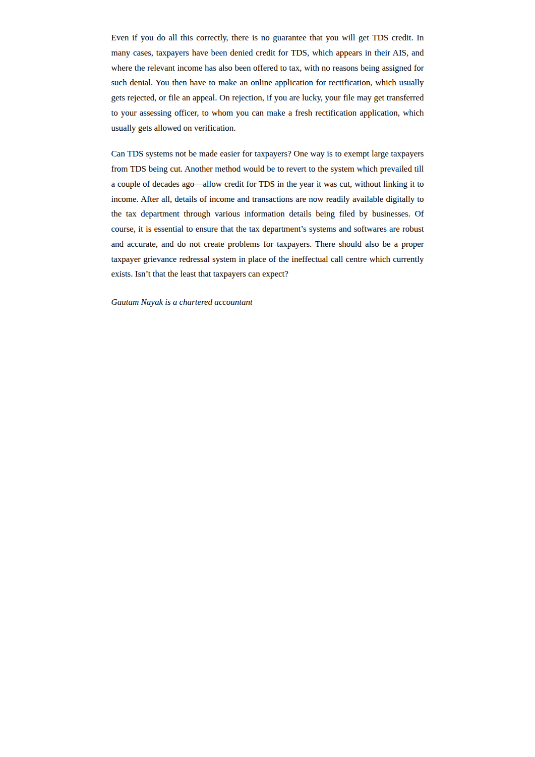Even if you do all this correctly, there is no guarantee that you will get TDS credit. In many cases, taxpayers have been denied credit for TDS, which appears in their AIS, and where the relevant income has also been offered to tax, with no reasons being assigned for such denial. You then have to make an online application for rectification, which usually gets rejected, or file an appeal. On rejection, if you are lucky, your file may get transferred to your assessing officer, to whom you can make a fresh rectification application, which usually gets allowed on verification.
Can TDS systems not be made easier for taxpayers? One way is to exempt large taxpayers from TDS being cut. Another method would be to revert to the system which prevailed till a couple of decades ago—allow credit for TDS in the year it was cut, without linking it to income. After all, details of income and transactions are now readily available digitally to the tax department through various information details being filed by businesses. Of course, it is essential to ensure that the tax department’s systems and softwares are robust and accurate, and do not create problems for taxpayers. There should also be a proper taxpayer grievance redressal system in place of the ineffectual call centre which currently exists. Isn’t that the least that taxpayers can expect?
Gautam Nayak is a chartered accountant